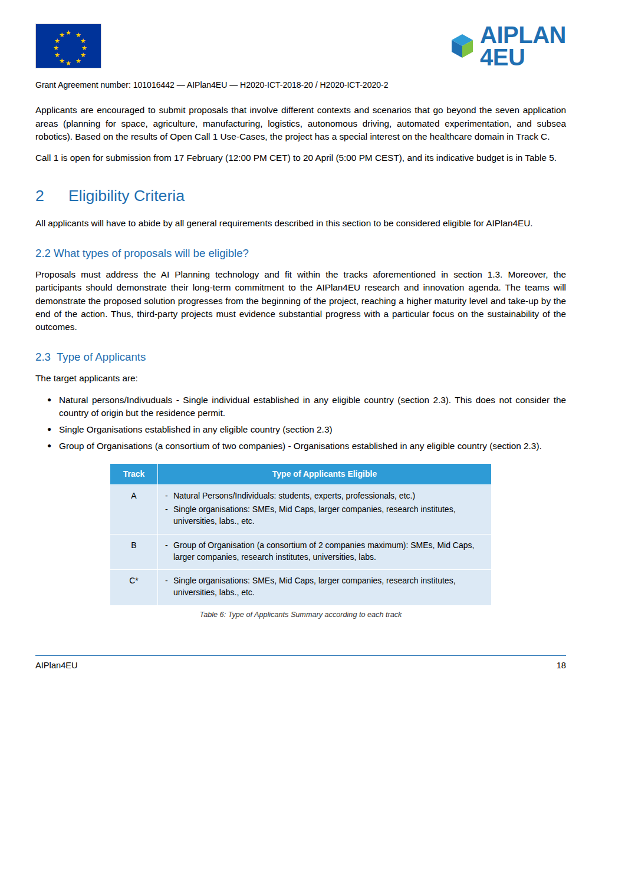★ ★ ★ ★ ★ ★ ★ ★ ★ ★ ★ ★
AIPLAN
4EU
Grant Agreement number: 101016442 — AIPlan4EU — H2020-ICT-2018-20 / H2020-ICT-2020-2
Applicants are encouraged to submit proposals that involve different contexts and scenarios that go beyond the seven application areas (planning for space, agriculture, manufacturing, logistics, autonomous driving, automated experimentation, and subsea robotics). Based on the results of Open Call 1 Use-Cases, the project has a special interest on the healthcare domain in Track C.
Call 1 is open for submission from 17 February (12:00 PM CET) to 20 April (5:00 PM CEST), and its indicative budget is in Table 5.
2 Eligibility Criteria
All applicants will have to abide by all general requirements described in this section to be considered eligible for AIPlan4EU.
2.2 What types of proposals will be eligible?
Proposals must address the AI Planning technology and fit within the tracks aforementioned in section 1.3. Moreover, the participants should demonstrate their long-term commitment to the AIPlan4EU research and innovation agenda. The teams will demonstrate the proposed solution progresses from the beginning of the project, reaching a higher maturity level and take-up by the end of the action. Thus, third-party projects must evidence substantial progress with a particular focus on the sustainability of the outcomes.
2.3 Type of Applicants
The target applicants are:
Natural persons/Indivuduals - Single individual established in any eligible country (section 2.3). This does not consider the country of origin but the residence permit.
Single Organisations established in any eligible country (section 2.3)
Group of Organisations (a consortium of two companies) - Organisations established in any eligible country (section 2.3).
| Track | Type of Applicants Eligible |
| --- | --- |
| A | Natural Persons/Individuals: students, experts, professionals, etc.) Single organisations: SMEs, Mid Caps, larger companies, research institutes, universities, labs., etc. |
| B | Group of Organisation (a consortium of 2 companies maximum): SMEs, Mid Caps, larger companies, research institutes, universities, labs. |
| C* | Single organisations: SMEs, Mid Caps, larger companies, research institutes, universities, labs., etc. |
Table 6: Type of Applicants Summary according to each track
AIPlan4EU 18